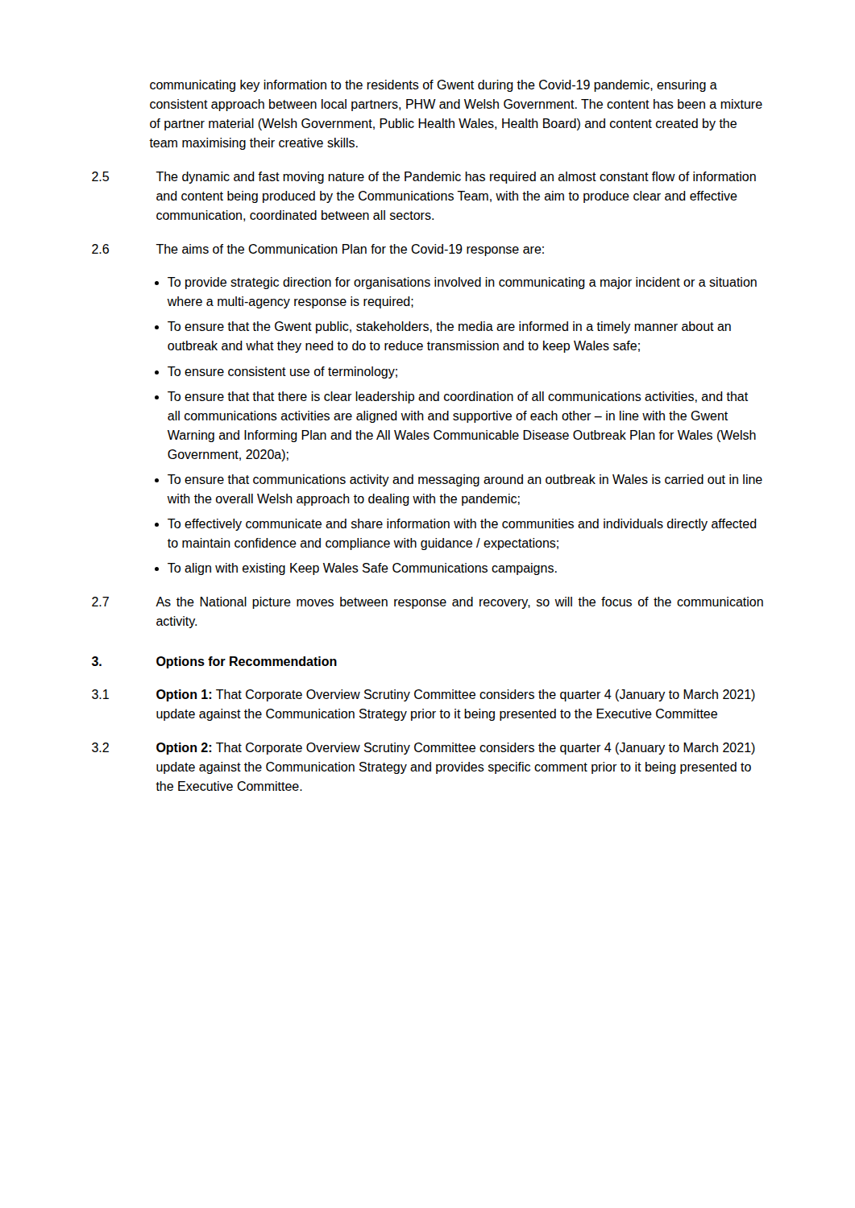communicating key information to the residents of Gwent during the Covid-19 pandemic, ensuring a consistent approach between local partners, PHW and Welsh Government. The content has been a mixture of partner material (Welsh Government, Public Health Wales, Health Board) and content created by the team maximising their creative skills.
2.5
The dynamic and fast moving nature of the Pandemic has required an almost constant flow of information and content being produced by the Communications Team, with the aim to produce clear and effective communication, coordinated between all sectors.
2.6
The aims of the Communication Plan for the Covid-19 response are:
To provide strategic direction for organisations involved in communicating a major incident or a situation where a multi-agency response is required;
To ensure that the Gwent public, stakeholders, the media are informed in a timely manner about an outbreak and what they need to do to reduce transmission and to keep Wales safe;
To ensure consistent use of terminology;
To ensure that that there is clear leadership and coordination of all communications activities, and that all communications activities are aligned with and supportive of each other – in line with the Gwent Warning and Informing Plan and the All Wales Communicable Disease Outbreak Plan for Wales (Welsh Government, 2020a);
To ensure that communications activity and messaging around an outbreak in Wales is carried out in line with the overall Welsh approach to dealing with the pandemic;
To effectively communicate and share information with the communities and individuals directly affected to maintain confidence and compliance with guidance / expectations;
To align with existing Keep Wales Safe Communications campaigns.
2.7
As the National picture moves between response and recovery, so will the focus of the communication activity.
3.
Options for Recommendation
3.1
Option 1: That Corporate Overview Scrutiny Committee considers the quarter 4 (January to March 2021) update against the Communication Strategy prior to it being presented to the Executive Committee
3.2
Option 2: That Corporate Overview Scrutiny Committee considers the quarter 4 (January to March 2021) update against the Communication Strategy and provides specific comment prior to it being presented to the Executive Committee.